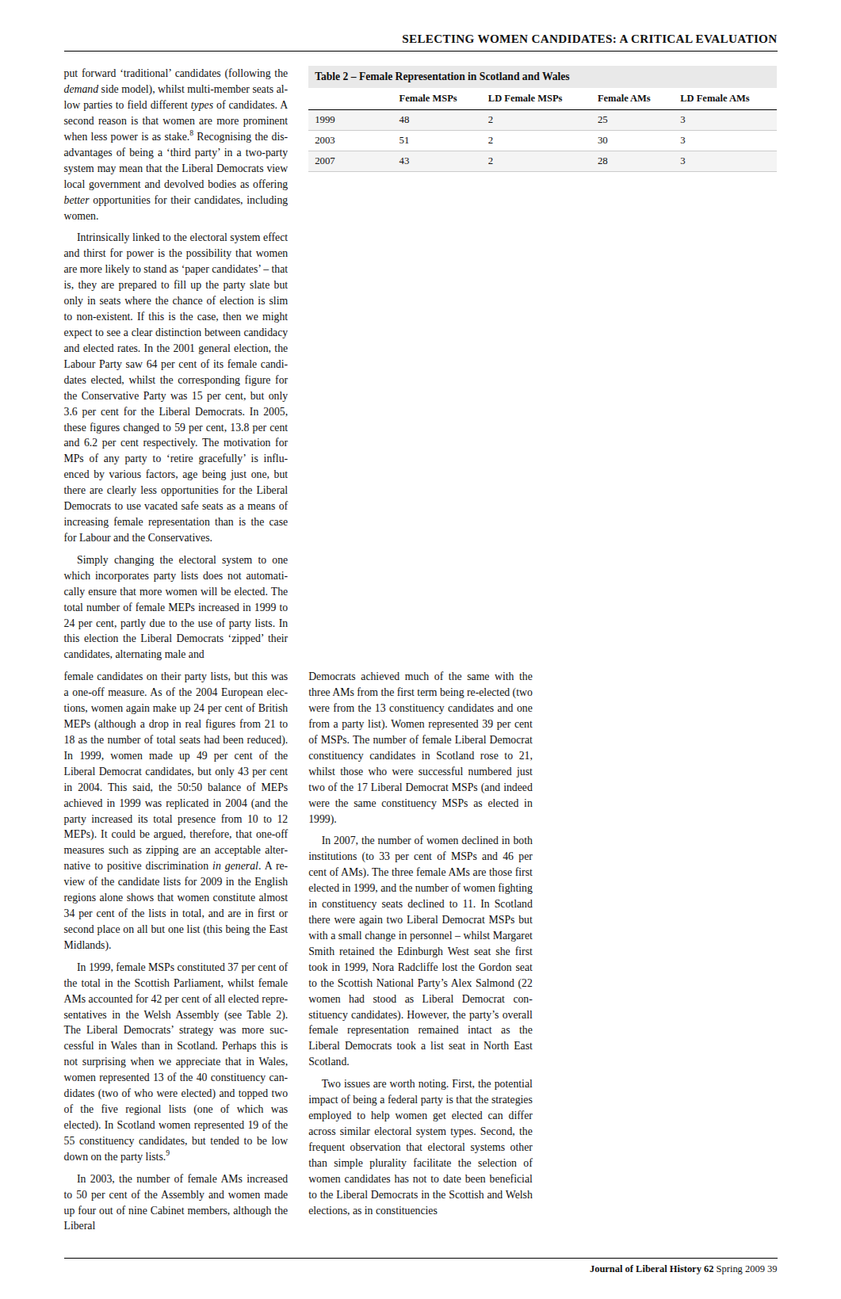Selecting Women Candidates: A Critical Evaluation
put forward ‘traditional’ candidates (following the demand side model), whilst multi-member seats allow parties to field different types of candidates. A second reason is that women are more prominent when less power is as stake.8 Recognising the disadvantages of being a ‘third party’ in a two-party system may mean that the Liberal Democrats view local government and devolved bodies as offering better opportunities for their candidates, including women.
Intrinsically linked to the electoral system effect and thirst for power is the possibility that women are more likely to stand as ‘paper candidates’ – that is, they are prepared to fill up the party slate but only in seats where the chance of election is slim to non-existent. If this is the case, then we might expect to see a clear distinction between candidacy and elected rates. In the 2001 general election, the Labour Party saw 64 per cent of its female candidates elected, whilst the corresponding figure for the Conservative Party was 15 per cent, but only 3.6 per cent for the Liberal Democrats. In 2005, these figures changed to 59 per cent, 13.8 per cent and 6.2 per cent respectively. The motivation for MPs of any party to ‘retire gracefully’ is influenced by various factors, age being just one, but there are clearly less opportunities for the Liberal Democrats to use vacated safe seats as a means of increasing female representation than is the case for Labour and the Conservatives.
Simply changing the electoral system to one which incorporates party lists does not automatically ensure that more women will be elected. The total number of female MEPs increased in 1999 to 24 per cent, partly due to the use of party lists. In this election the Liberal Democrats ‘zipped’ their candidates, alternating male and
Table 2 – Female Representation in Scotland and Wales
| | Female MSPs | LD Female MSPs | Female AMs | LD Female AMs |
| --- | --- | --- | --- | --- |
| 1999 | 48 | 2 | 25 | 3 |
| 2003 | 51 | 2 | 30 | 3 |
| 2007 | 43 | 2 | 28 | 3 |
female candidates on their party lists, but this was a one-off measure. As of the 2004 European elections, women again make up 24 per cent of British MEPs (although a drop in real figures from 21 to 18 as the number of total seats had been reduced). In 1999, women made up 49 per cent of the Liberal Democrat candidates, but only 43 per cent in 2004. This said, the 50:50 balance of MEPs achieved in 1999 was replicated in 2004 (and the party increased its total presence from 10 to 12 MEPs). It could be argued, therefore, that one-off measures such as zipping are an acceptable alternative to positive discrimination in general. A review of the candidate lists for 2009 in the English regions alone shows that women constitute almost 34 per cent of the lists in total, and are in first or second place on all but one list (this being the East Midlands).
In 1999, female MSPs constituted 37 per cent of the total in the Scottish Parliament, whilst female AMs accounted for 42 per cent of all elected representatives in the Welsh Assembly (see Table 2). The Liberal Democrats’ strategy was more successful in Wales than in Scotland. Perhaps this is not surprising when we appreciate that in Wales, women represented 13 of the 40 constituency candidates (two of who were elected) and topped two of the five regional lists (one of which was elected). In Scotland women represented 19 of the 55 constituency candidates, but tended to be low down on the party lists.9
In 2003, the number of female AMs increased to 50 per cent of the Assembly and women made up four out of nine Cabinet members, although the Liberal
Democrats achieved much of the same with the three AMs from the first term being re-elected (two were from the 13 constituency candidates and one from a party list). Women represented 39 per cent of MSPs. The number of female Liberal Democrat constituency candidates in Scotland rose to 21, whilst those who were successful numbered just two of the 17 Liberal Democrat MSPs (and indeed were the same constituency MSPs as elected in 1999).
In 2007, the number of women declined in both institutions (to 33 per cent of MSPs and 46 per cent of AMs). The three female AMs are those first elected in 1999, and the number of women fighting in constituency seats declined to 11. In Scotland there were again two Liberal Democrat MSPs but with a small change in personnel – whilst Margaret Smith retained the Edinburgh West seat she first took in 1999, Nora Radcliffe lost the Gordon seat to the Scottish National Party’s Alex Salmond (22 women had stood as Liberal Democrat constituency candidates). However, the party’s overall female representation remained intact as the Liberal Democrats took a list seat in North East Scotland.
Two issues are worth noting. First, the potential impact of being a federal party is that the strategies employed to help women get elected can differ across similar electoral system types. Second, the frequent observation that electoral systems other than simple plurality facilitate the selection of women candidates has not to date been beneficial to the Liberal Democrats in the Scottish and Welsh elections, as in constituencies
Journal of Liberal History 62 Spring 2009 39